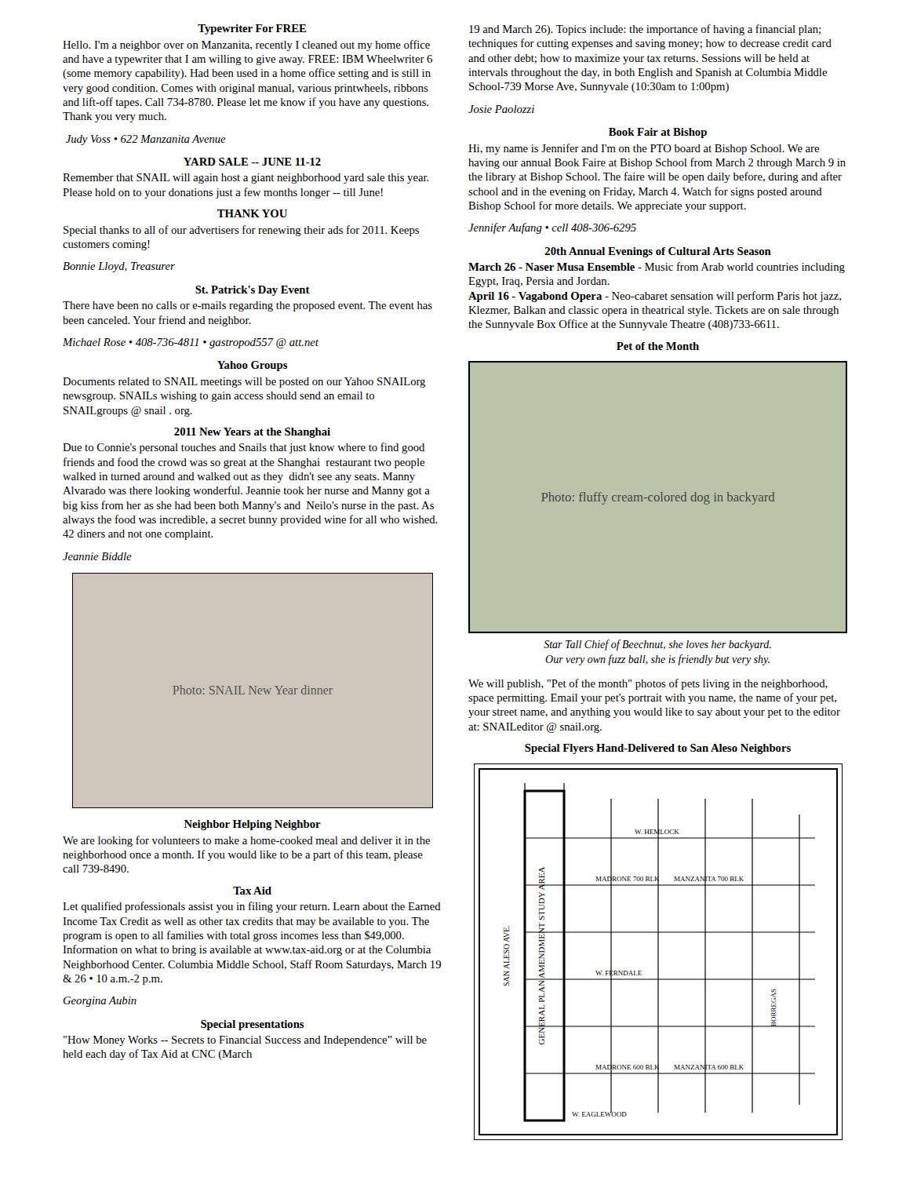Typewriter For FREE
Hello. I'm a neighbor over on Manzanita, recently I cleaned out my home office and have a typewriter that I am willing to give away. FREE: IBM Wheelwriter 6 (some memory capability). Had been used in a home office setting and is still in very good condition. Comes with original manual, various printwheels, ribbons and lift-off tapes. Call 734-8780. Please let me know if you have any questions. Thank you very much.
Judy Voss • 622 Manzanita Avenue
YARD SALE -- JUNE 11-12
Remember that SNAIL will again host a giant neighborhood yard sale this year. Please hold on to your donations just a few months longer -- till June!
THANK YOU
Special thanks to all of our advertisers for renewing their ads for 2011. Keeps customers coming!
Bonnie Lloyd, Treasurer
St. Patrick's Day Event
There have been no calls or e-mails regarding the proposed event. The event has been canceled. Your friend and neighbor.
Michael Rose • 408-736-4811 • gastropod557 @ att.net
Yahoo Groups
Documents related to SNAIL meetings will be posted on our Yahoo SNAILorg newsgroup. SNAILs wishing to gain access should send an email to SNAILgroups @ snail . org.
2011 New Years at the Shanghai
Due to Connie's personal touches and Snails that just know where to find good friends and food the crowd was so great at the Shanghai restaurant two people walked in turned around and walked out as they didn't see any seats. Manny Alvarado was there looking wonderful. Jeannie took her nurse and Manny got a big kiss from her as she had been both Manny's and Neilo's nurse in the past. As always the food was incredible, a secret bunny provided wine for all who wished. 42 diners and not one complaint.
Jeannie Biddle
Neighbor Helping Neighbor
We are looking for volunteers to make a home-cooked meal and deliver it in the neighborhood once a month. If you would like to be a part of this team, please call 739-8490.
Tax Aid
Let qualified professionals assist you in filing your return. Learn about the Earned Income Tax Credit as well as other tax credits that may be available to you. The program is open to all families with total gross incomes less than $49,000. Information on what to bring is available at www.tax-aid.org or at the Columbia Neighborhood Center. Columbia Middle School, Staff Room Saturdays, March 19 & 26 • 10 a.m.-2 p.m.
Georgina Aubin
Special presentations
"How Money Works -- Secrets to Financial Success and Independence” will be held each day of Tax Aid at CNC (March
19 and March 26). Topics include: the importance of having a financial plan; techniques for cutting expenses and saving money; how to decrease credit card and other debt; how to maximize your tax returns. Sessions will be held at intervals throughout the day, in both English and Spanish at Columbia Middle School-739 Morse Ave, Sunnyvale (10:30am to 1:00pm)
Josie Paolozzi
Book Fair at Bishop
Hi, my name is Jennifer and I'm on the PTO board at Bishop School. We are having our annual Book Faire at Bishop School from March 2 through March 9 in the library at Bishop School. The faire will be open daily before, during and after school and in the evening on Friday, March 4. Watch for signs posted around Bishop School for more details. We appreciate your support.
Jennifer Aufang • cell 408-306-6295
20th Annual Evenings of Cultural Arts Season
March 26 - Naser Musa Ensemble - Music from Arab world countries including Egypt, Iraq, Persia and Jordan.
April 16 - Vagabond Opera - Neo-cabaret sensation will perform Paris hot jazz, Klezmer, Balkan and classic opera in theatrical style. Tickets are on sale through the Sunnyvale Box Office at the Sunnyvale Theatre (408)733-6611.
Pet of the Month
Star Tall Chief of Beechnut, she loves her backyard.
Our very own fuzz ball, she is friendly but very shy.
We will publish, "Pet of the month" photos of pets living in the neighborhood, space permitting. Email your pet's portrait with you name, the name of your pet, your street name, and anything you would like to say about your pet to the editor at: SNAILeditor @ snail.org.
Special Flyers Hand-Delivered to San Aleso Neighbors